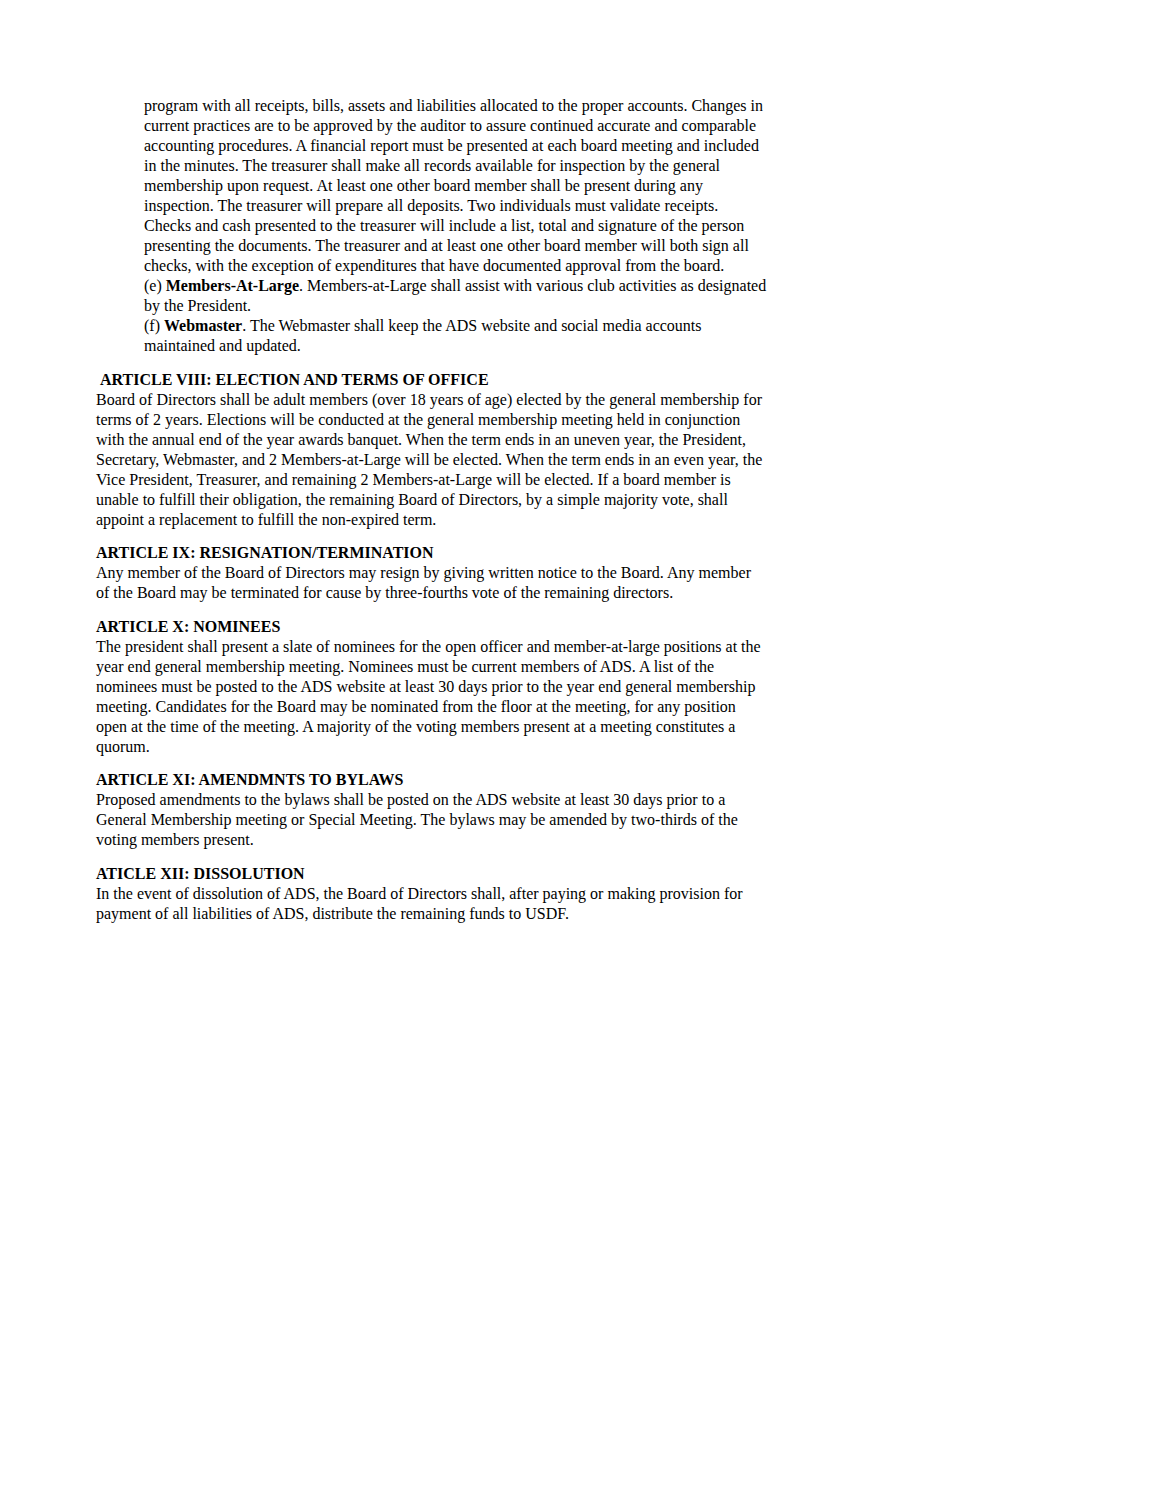program with all receipts, bills, assets and liabilities allocated to the proper accounts. Changes in current practices are to be approved by the auditor to assure continued accurate and comparable accounting procedures. A financial report must be presented at each board meeting and included in the minutes. The treasurer shall make all records available for inspection by the general membership upon request. At least one other board member shall be present during any inspection. The treasurer will prepare all deposits. Two individuals must validate receipts. Checks and cash presented to the treasurer will include a list, total and signature of the person presenting the documents. The treasurer and at least one other board member will both sign all checks, with the exception of expenditures that have documented approval from the board.
(e) Members-At-Large. Members-at-Large shall assist with various club activities as designated by the President.
(f) Webmaster. The Webmaster shall keep the ADS website and social media accounts maintained and updated.
Article VIII: Election and Terms of Office
Board of Directors shall be adult members (over 18 years of age) elected by the general membership for terms of 2 years. Elections will be conducted at the general membership meeting held in conjunction with the annual end of the year awards banquet. When the term ends in an uneven year, the President, Secretary, Webmaster, and 2 Members-at-Large will be elected. When the term ends in an even year, the Vice President, Treasurer, and remaining 2 Members-at-Large will be elected. If a board member is unable to fulfill their obligation, the remaining Board of Directors, by a simple majority vote, shall appoint a replacement to fulfill the non-expired term.
Article IX: Resignation/Termination
Any member of the Board of Directors may resign by giving written notice to the Board. Any member of the Board may be terminated for cause by three-fourths vote of the remaining directors.
Article X: Nominees
The president shall present a slate of nominees for the open officer and member-at-large positions at the year end general membership meeting. Nominees must be current members of ADS. A list of the nominees must be posted to the ADS website at least 30 days prior to the year end general membership meeting. Candidates for the Board may be nominated from the floor at the meeting, for any position open at the time of the meeting. A majority of the voting members present at a meeting constitutes a quorum.
Article XI: Amendmnts to Bylaws
Proposed amendments to the bylaws shall be posted on the ADS website at least 30 days prior to a General Membership meeting or Special Meeting. The bylaws may be amended by two-thirds of the voting members present.
Aticle XII: Dissolution
In the event of dissolution of ADS, the Board of Directors shall, after paying or making provision for payment of all liabilities of ADS, distribute the remaining funds to USDF.